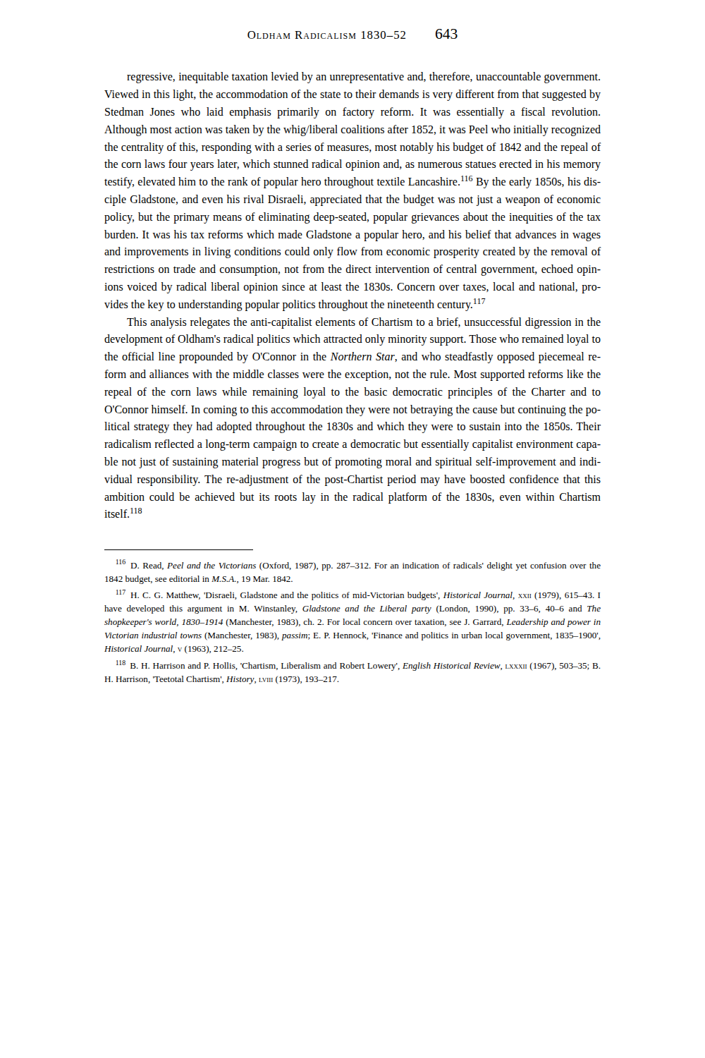Oldham Radicalism 1830–52 643
regressive, inequitable taxation levied by an unrepresentative and, therefore, unaccountable government. Viewed in this light, the accommodation of the state to their demands is very different from that suggested by Stedman Jones who laid emphasis primarily on factory reform. It was essentially a fiscal revolution. Although most action was taken by the whig/liberal coalitions after 1852, it was Peel who initially recognized the centrality of this, responding with a series of measures, most notably his budget of 1842 and the repeal of the corn laws four years later, which stunned radical opinion and, as numerous statues erected in his memory testify, elevated him to the rank of popular hero throughout textile Lancashire.116 By the early 1850s, his disciple Gladstone, and even his rival Disraeli, appreciated that the budget was not just a weapon of economic policy, but the primary means of eliminating deep-seated, popular grievances about the inequities of the tax burden. It was his tax reforms which made Gladstone a popular hero, and his belief that advances in wages and improvements in living conditions could only flow from economic prosperity created by the removal of restrictions on trade and consumption, not from the direct intervention of central government, echoed opinions voiced by radical liberal opinion since at least the 1830s. Concern over taxes, local and national, provides the key to understanding popular politics throughout the nineteenth century.117
This analysis relegates the anti-capitalist elements of Chartism to a brief, unsuccessful digression in the development of Oldham's radical politics which attracted only minority support. Those who remained loyal to the official line propounded by O'Connor in the Northern Star, and who steadfastly opposed piecemeal reform and alliances with the middle classes were the exception, not the rule. Most supported reforms like the repeal of the corn laws while remaining loyal to the basic democratic principles of the Charter and to O'Connor himself. In coming to this accommodation they were not betraying the cause but continuing the political strategy they had adopted throughout the 1830s and which they were to sustain into the 1850s. Their radicalism reflected a long-term campaign to create a democratic but essentially capitalist environment capable not just of sustaining material progress but of promoting moral and spiritual self-improvement and individual responsibility. The re-adjustment of the post-Chartist period may have boosted confidence that this ambition could be achieved but its roots lay in the radical platform of the 1830s, even within Chartism itself.118
116 D. Read, Peel and the Victorians (Oxford, 1987), pp. 287–312. For an indication of radicals' delight yet confusion over the 1842 budget, see editorial in M.S.A., 19 Mar. 1842.
117 H. C. G. Matthew, 'Disraeli, Gladstone and the politics of mid-Victorian budgets', Historical Journal, xxii (1979), 615–43. I have developed this argument in M. Winstanley, Gladstone and the Liberal party (London, 1990), pp. 33–6, 40–6 and The shopkeeper's world, 1830–1914 (Manchester, 1983), ch. 2. For local concern over taxation, see J. Garrard, Leadership and power in Victorian industrial towns (Manchester, 1983), passim; E. P. Hennock, 'Finance and politics in urban local government, 1835–1900', Historical Journal, v (1963), 212–25.
118 B. H. Harrison and P. Hollis, 'Chartism, Liberalism and Robert Lowery', English Historical Review, lxxxii (1967), 503–35; B. H. Harrison, 'Teetotal Chartism', History, lviii (1973), 193–217.